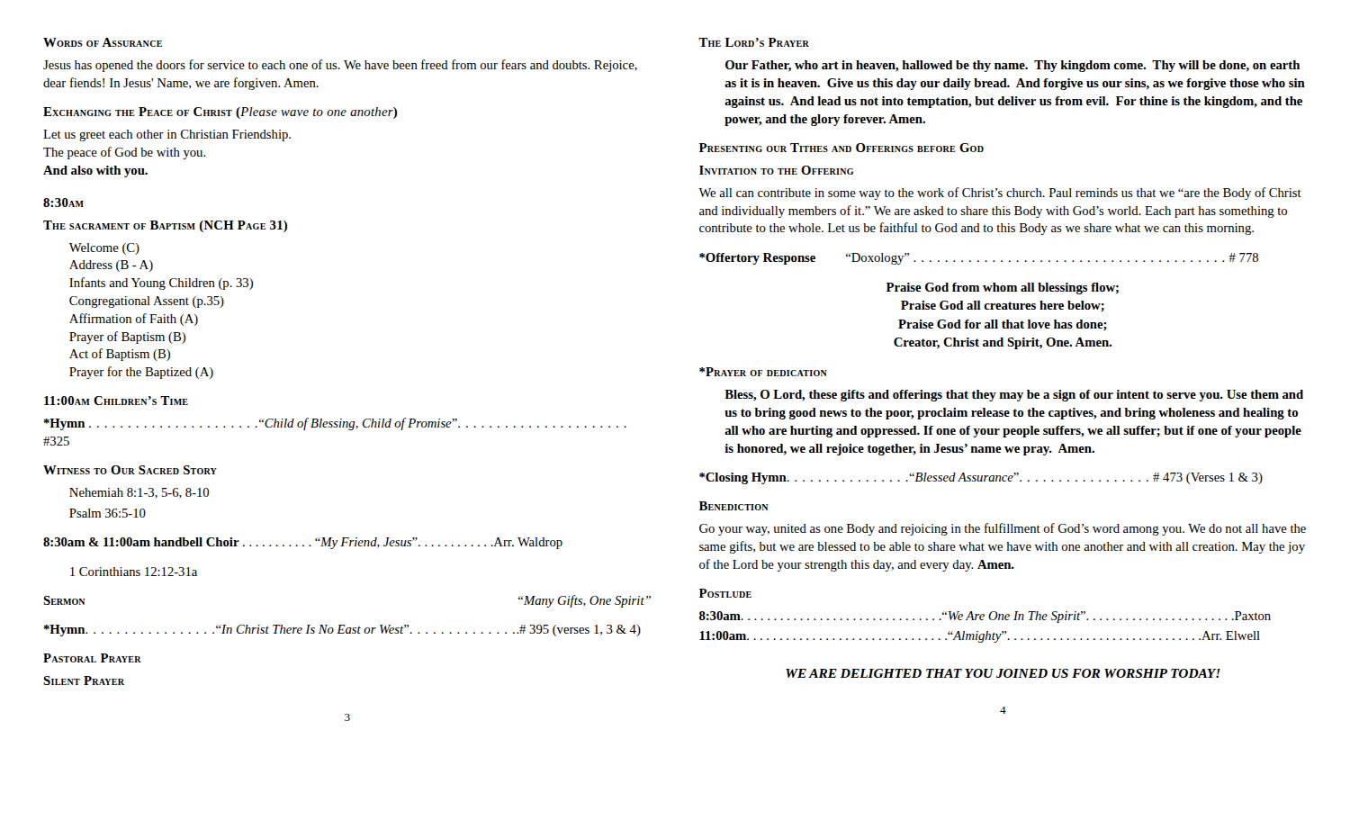Words of Assurance
Jesus has opened the doors for service to each one of us. We have been freed from our fears and doubts. Rejoice, dear fiends! In Jesus' Name, we are forgiven. Amen.
Exchanging the Peace of Christ (Please wave to one another)
Let us greet each other in Christian Friendship.
The peace of God be with you.
And also with you.
8:30am
The sacrament of Baptism (NCH Page 31)
Welcome (C)
Address (B - A)
Infants and Young Children (p. 33)
Congregational Assent (p.35)
Affirmation of Faith (A)
Prayer of Baptism (B)
Act of Baptism (B)
Prayer for the Baptized (A)
11:00am Children’s Time
*Hymn . . . . . . . . . . . . . . . . . . . . . .“Child of Blessing, Child of Promise”. . . . . . . . . . . . . . . . . . . . . . #325
Witness to Our Sacred Story
Nehemiah 8:1-3, 5-6, 8-10
Psalm 36:5-10
8:30am & 11:00am handbell Choir . . . . . . . . . . . “My Friend, Jesus”. . . . . . . . . . . . Arr. Waldrop
1 Corinthians 12:12-31a
Sermon “Many Gifts, One Spirit”
*Hymn. . . . . . . . . . . . . . . . .“In Christ There Is No East or West”. . . . . . . . . . . . . ..# 395 (verses 1, 3 & 4)
Pastoral Prayer
Silent Prayer
3
The Lord’s Prayer
Our Father, who art in heaven, hallowed be thy name. Thy kingdom come. Thy will be done, on earth as it is in heaven. Give us this day our daily bread. And forgive us our sins, as we forgive those who sin against us. And lead us not into temptation, but deliver us from evil. For thine is the kingdom, and the power, and the glory forever. Amen.
Presenting our Tithes and Offerings before God
Invitation to the Offering
We all can contribute in some way to the work of Christ’s church. Paul reminds us that we “are the Body of Christ and individually members of it.” We are asked to share this Body with God’s world. Each part has something to contribute to the whole. Let us be faithful to God and to this Body as we share what we can this morning.
*Offertory Response “Doxology” . . . . . . . . . . . . . . . . . . . . . . . . . . . . . . . . . . . . . . . . # 778
Praise God from whom all blessings flow;
Praise God all creatures here below;
Praise God for all that love has done;
Creator, Christ and Spirit, One. Amen.
*Prayer of dedication
Bless, O Lord, these gifts and offerings that they may be a sign of our intent to serve you. Use them and us to bring good news to the poor, proclaim release to the captives, and bring wholeness and healing to all who are hurting and oppressed. If one of your people suffers, we all suffer; but if one of your people is honored, we all rejoice together, in Jesus’ name we pray. Amen.
*Closing Hymn. . . . . . . . . . . . . . . .“Blessed Assurance”. . . . . . . . . . . . . . . . . # 473 (Verses 1 & 3)
Benediction
Go your way, united as one Body and rejoicing in the fulfillment of God’s word among you. We do not all have the same gifts, but we are blessed to be able to share what we have with one another and with all creation. May the joy of the Lord be your strength this day, and every day. Amen.
Postlude
8:30am. . . . . . . . . . . . . . . . . . . . . . . . . . . . . . .“We Are One In The Spirit”. . . . . . . . . . . . . . . . . . . . . . . Paxton
11:00am. . . . . . . . . . . . . . . . . . . . . . . . . . . . . . .“Almighty”. . . . . . . . . . . . . . . . . . . . . . . . . . . . . . Arr. Elwell
WE ARE DELIGHTED THAT YOU JOINED US FOR WORSHIP TODAY!
4